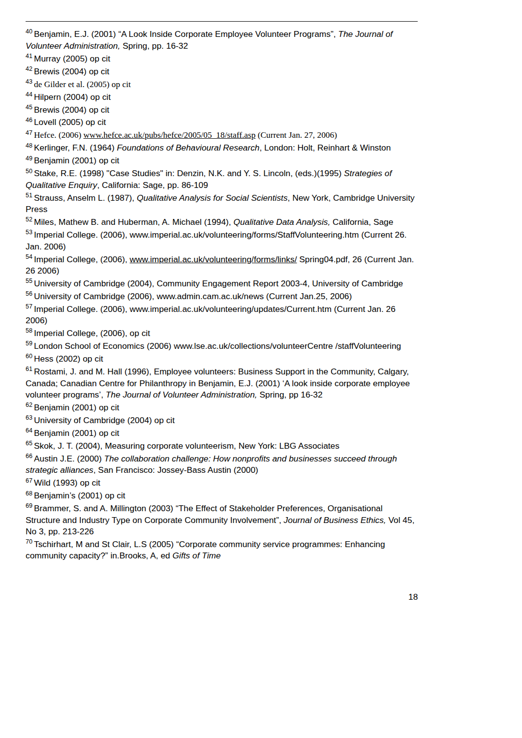40Benjamin, E.J. (2001) “A Look Inside Corporate Employee Volunteer Programs”, The Journal of Volunteer Administration, Spring, pp. 16-32
41Murray (2005) op cit
42Brewis (2004) op cit
43de Gilder et al. (2005) op cit
44Hilpern (2004) op cit
45Brewis (2004) op cit
46Lovell (2005) op cit
47Hefce. (2006) www.hefce.ac.uk/pubs/hefce/2005/05_18/staff.asp (Current Jan. 27, 2006)
48Kerlinger, F.N. (1964) Foundations of Behavioural Research, London: Holt, Reinhart & Winston
49Benjamin (2001) op cit
50Stake, R.E. (1998) "Case Studies" in: Denzin, N.K. and Y. S. Lincoln, (eds.)(1995) Strategies of Qualitative Enquiry, California: Sage, pp. 86-109
51Strauss, Anselm L. (1987), Qualitative Analysis for Social Scientists, New York, Cambridge University Press
52Miles, Mathew B. and Huberman, A. Michael (1994), Qualitative Data Analysis, California, Sage
53Imperial College. (2006), www.imperial.ac.uk/volunteering/forms/StaffVolunteering.htm (Current 26. Jan. 2006)
54Imperial College, (2006), www.imperial.ac.uk/volunteering/forms/links/ Spring04.pdf, 26 (Current Jan. 26 2006)
55University of Cambridge (2004), Community Engagement Report 2003-4, University of Cambridge
56University of Cambridge (2006), www.admin.cam.ac.uk/news (Current Jan.25, 2006)
57Imperial College. (2006), www.imperial.ac.uk/volunteering/updates/Current.htm (Current Jan. 26 2006)
58Imperial College, (2006), op cit
59London School of Economics (2006) www.lse.ac.uk/collections/volunteerCentre /staffVolunteering
60Hess (2002) op cit
61Rostami, J. and M. Hall (1996), Employee volunteers: Business Support in the Community, Calgary, Canada; Canadian Centre for Philanthropy in Benjamin, E.J. (2001) ‘A look inside corporate employee volunteer programs’, The Journal of Volunteer Administration, Spring, pp 16-32
62Benjamin (2001) op cit
63University of Cambridge (2004) op cit
64Benjamin (2001) op cit
65Skok, J. T. (2004), Measuring corporate volunteerism, New York: LBG Associates
66Austin J.E. (2000) The collaboration challenge: How nonprofits and businesses succeed through strategic alliances, San Francisco: Jossey-Bass Austin (2000)
67Wild (1993) op cit
68Benjamin’s (2001) op cit
69Brammer, S. and A. Millington (2003) “The Effect of Stakeholder Preferences, Organisational Structure and Industry Type on Corporate Community Involvement”, Journal of Business Ethics, Vol 45, No 3, pp. 213-226
70Tschirhart, M and St Clair, L.S (2005) “Corporate community service programmes: Enhancing community capacity?” in.Brooks, A, ed Gifts of Time
18